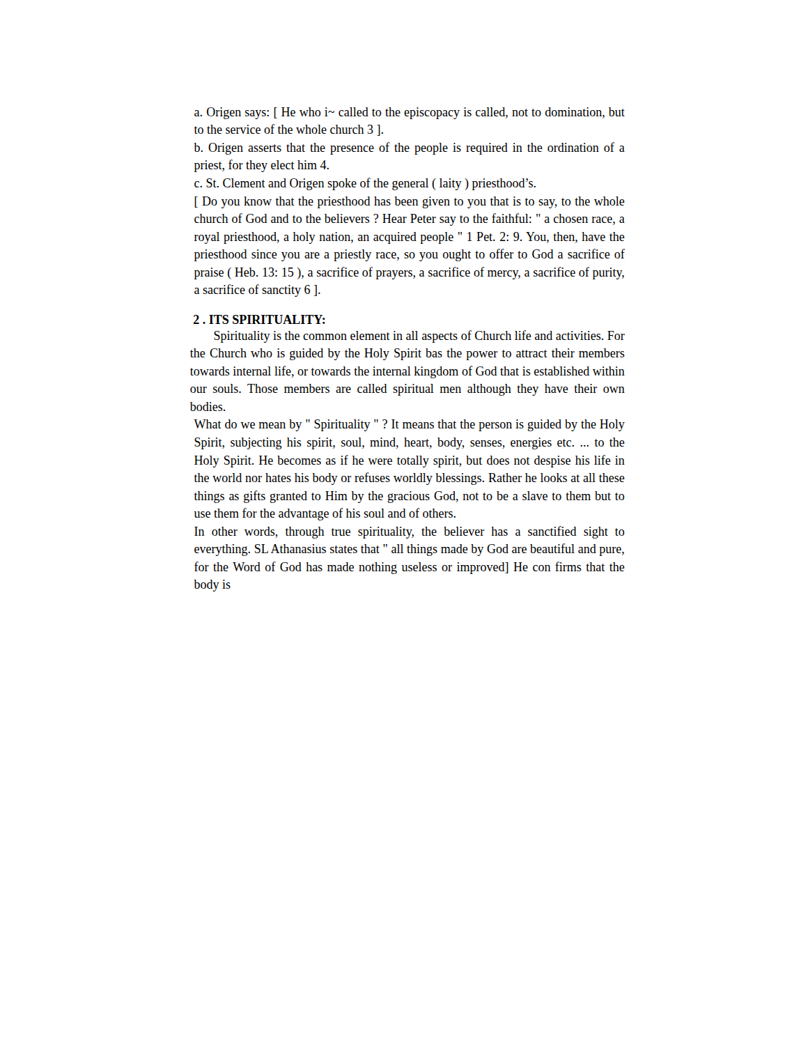a. Origen says: [ He who i~ called to the episcopacy is called, not to domination, but to the service of the whole church 3 ].
b. Origen asserts that the presence of the people is required in the ordination of a priest, for they elect him 4.
c. St. Clement and Origen spoke of the general ( laity ) priesthood’s.
[ Do you know that the priesthood has been given to you that is to say, to the whole church of God and to the believers ? Hear Peter say to the faithful: " a chosen race, a royal priesthood, a holy nation, an acquired people " 1 Pet. 2: 9. You, then, have the priesthood since you are a priestly race, so you ought to offer to God a sacrifice of praise ( Heb. 13: 15 ), a sacrifice of prayers, a sacrifice of mercy, a sacrifice of purity, a sacrifice of sanctity 6 ].
2 . ITS SPIRITUALITY:
Spirituality is the common element in all aspects of Church life and activities. For the Church who is guided by the Holy Spirit bas the power to attract their members towards internal life, or towards the internal kingdom of God that is established within our souls. Those members are called spiritual men although they have their own bodies.
What do we mean by " Spirituality " ? It means that the person is guided by the Holy Spirit, subjecting his spirit, soul, mind, heart, body, senses, energies etc. ... to the Holy Spirit. He becomes as if he were totally spirit, but does not despise his life in the world nor hates his body or refuses worldly blessings. Rather he looks at all these things as gifts granted to Him by the gracious God, not to be a slave to them but to use them for the advantage of his soul and of others.
In other words, through true spirituality, the believer has a sanctified sight to everything. SL Athanasius states that " all things made by God are beautiful and pure, for the Word of God has made nothing useless or improved] He con firms that the body is